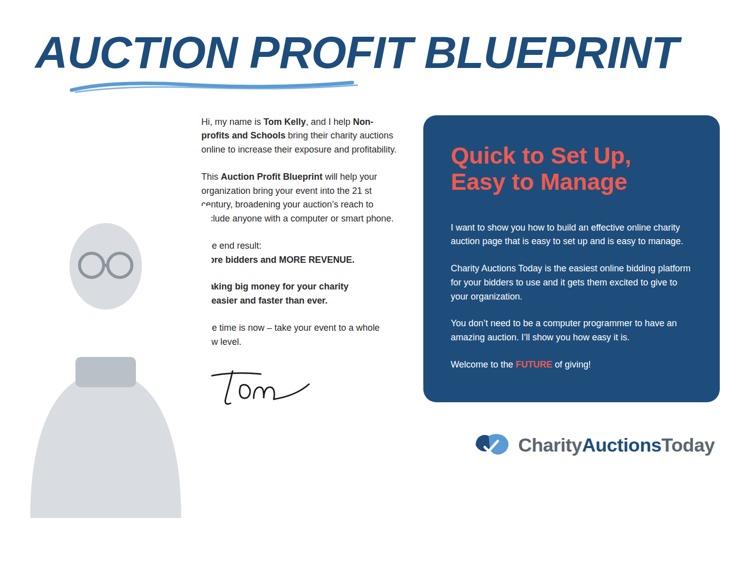AUCTION PROFIT BLUEPRINT
Hi, my name is Tom Kelly, and I help Non-profits and Schools bring their charity auctions online to increase their exposure and profitability.
This Auction Profit Blueprint will help your organization bring your event into the 21 st century, broadening your auction’s reach to include anyone with a computer or smart phone.
The end result:
More bidders and MORE REVENUE.
Making big money for your charity
is easier and faster than ever.
The time is now – take your event to a whole new level.
Quick to Set Up,
Easy to Manage
I want to show you how to build an effective online charity auction page that is easy to set up and is easy to manage.
Charity Auctions Today is the easiest online bidding platform for your bidders to use and it gets them excited to give to your organization.
You don’t need to be a computer programmer to have an amazing auction. I’ll show you how easy it is.
Welcome to the FUTURE of giving!
Charity Auctions Today